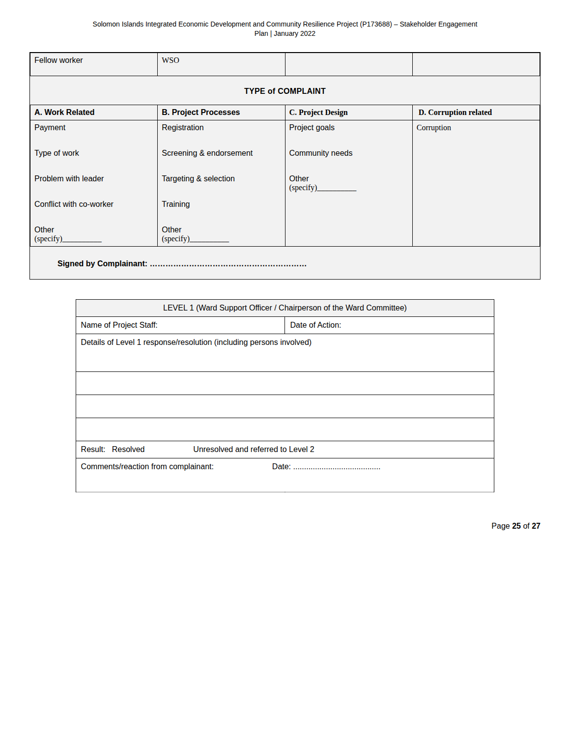Solomon Islands Integrated Economic Development and Community Resilience Project (P173688) – Stakeholder Engagement
Plan | January 2022
| Fellow worker | WSO | | |
TYPE of COMPLAINT
| A. Work Related | B. Project Processes | C. Project Design | D. Corruption related |
| Payment Type of work Problem with leader Conflict with co-worker Other (specify)__________ | Registration Screening & endorsement Targeting & selection Training Other (specify)__________ | Project goals Community needs Other (specify)__________ | Corruption |
Signed by Complainant: ……………………………………………………
| LEVEL 1 (Ward Support Officer / Chairperson of the Ward Committee) |
| Name of Project Staff: | Date of Action: |
| Details of Level 1 response/resolution (including persons involved) |
| Result: Resolved Unresolved and referred to Level 2 |
| Comments/reaction from complainant: Date: ........................................ |
Page 25 of 27